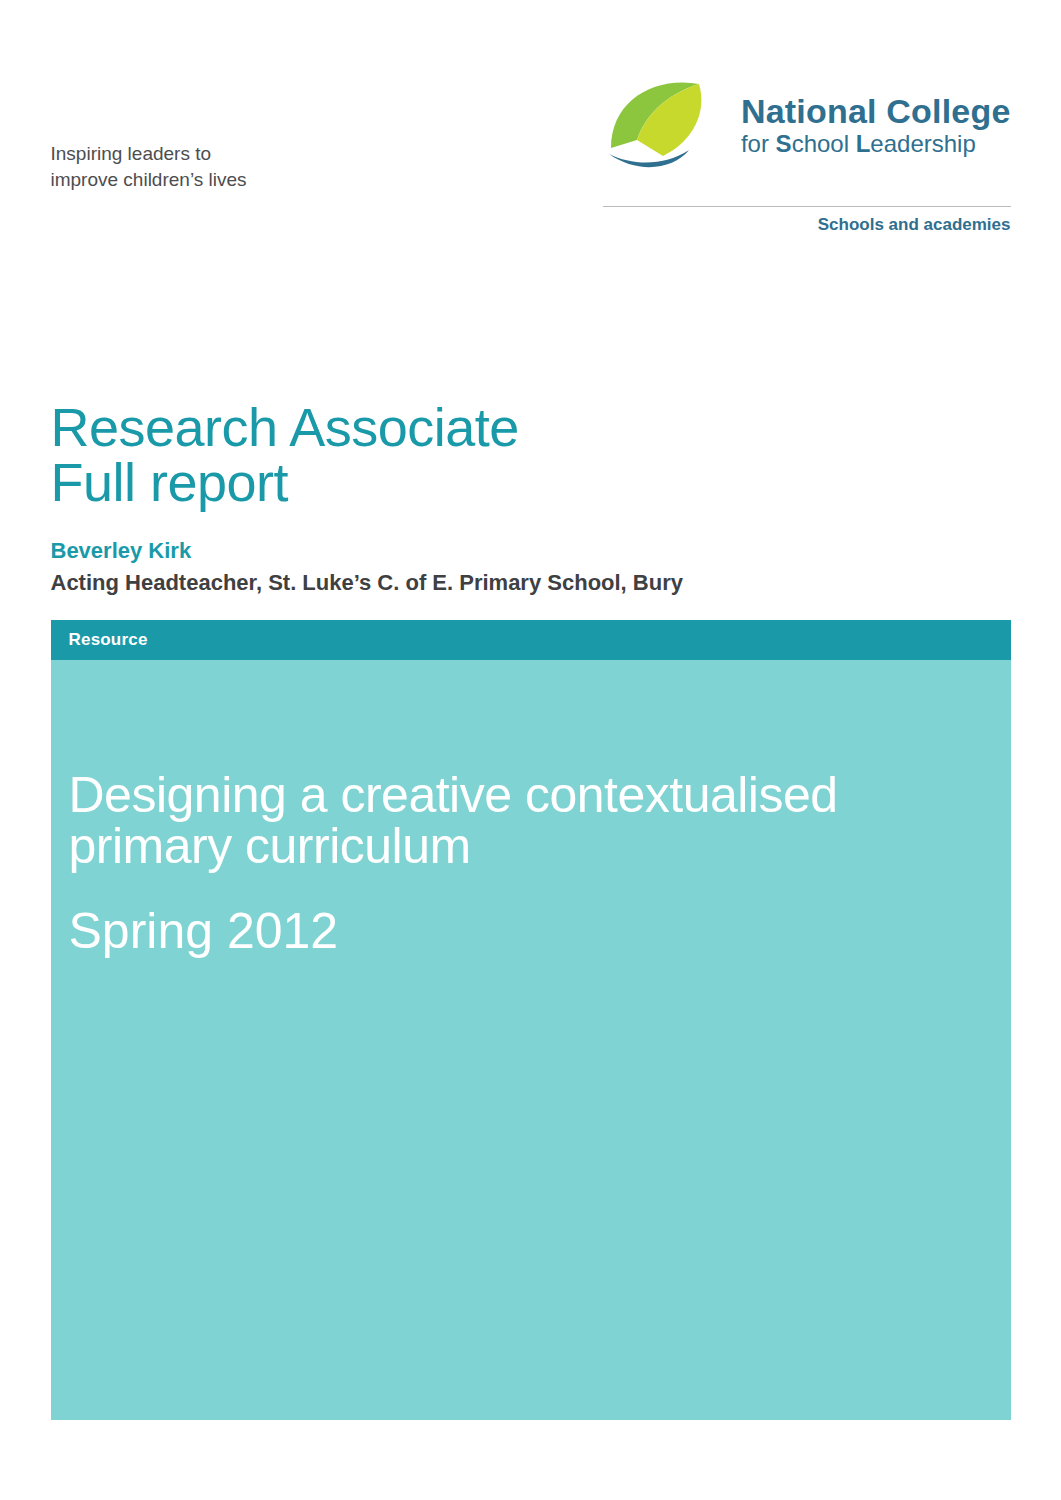Inspiring leaders to
improve children’s lives
National College for School Leadership
Schools and academies
Research Associate
Full report
Beverley Kirk Acting Headteacher, St. Luke’s C. of E. Primary School, Bury
Resource
Designing a creative contextualised primary curriculum
Spring 2012